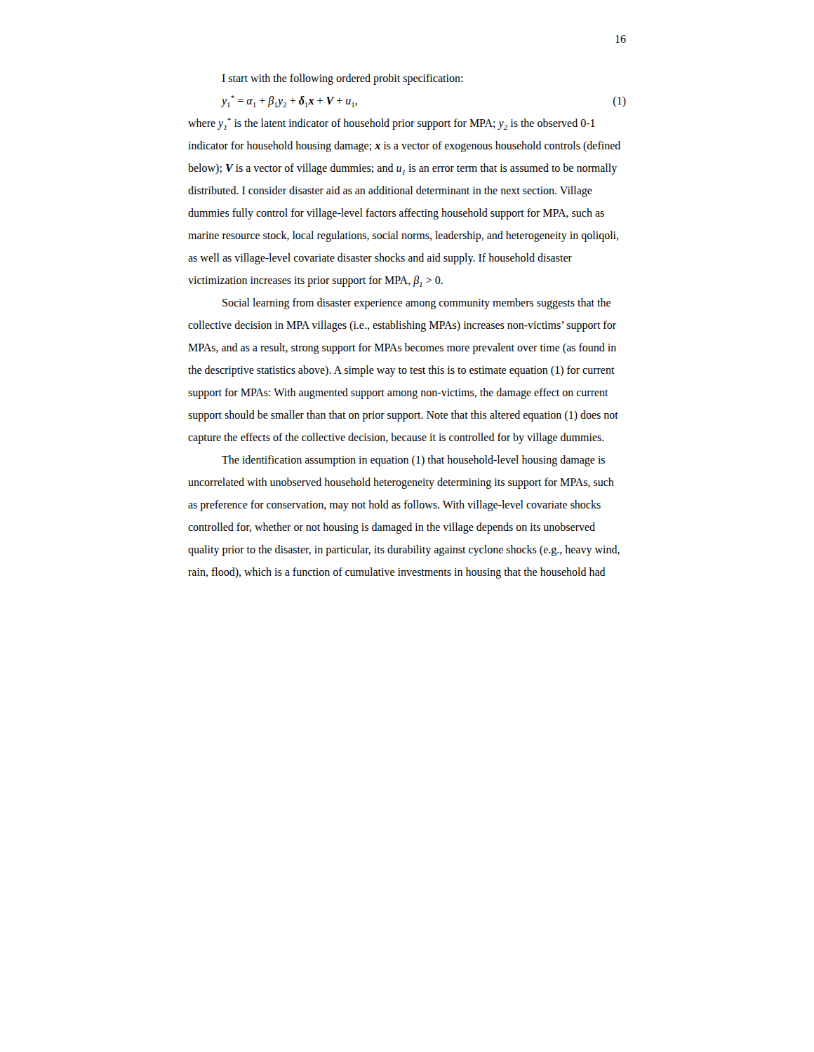16
I start with the following ordered probit specification:
y1* = α1 + β1y2 + δ1x + V + u1, (1)
where y1* is the latent indicator of household prior support for MPA; y2 is the observed 0-1 indicator for household housing damage; x is a vector of exogenous household controls (defined below); V is a vector of village dummies; and u1 is an error term that is assumed to be normally distributed. I consider disaster aid as an additional determinant in the next section. Village dummies fully control for village-level factors affecting household support for MPA, such as marine resource stock, local regulations, social norms, leadership, and heterogeneity in qoliqoli, as well as village-level covariate disaster shocks and aid supply. If household disaster victimization increases its prior support for MPA, β1 > 0.
Social learning from disaster experience among community members suggests that the collective decision in MPA villages (i.e., establishing MPAs) increases non-victims’ support for MPAs, and as a result, strong support for MPAs becomes more prevalent over time (as found in the descriptive statistics above). A simple way to test this is to estimate equation (1) for current support for MPAs: With augmented support among non-victims, the damage effect on current support should be smaller than that on prior support. Note that this altered equation (1) does not capture the effects of the collective decision, because it is controlled for by village dummies.
The identification assumption in equation (1) that household-level housing damage is uncorrelated with unobserved household heterogeneity determining its support for MPAs, such as preference for conservation, may not hold as follows. With village-level covariate shocks controlled for, whether or not housing is damaged in the village depends on its unobserved quality prior to the disaster, in particular, its durability against cyclone shocks (e.g., heavy wind, rain, flood), which is a function of cumulative investments in housing that the household had